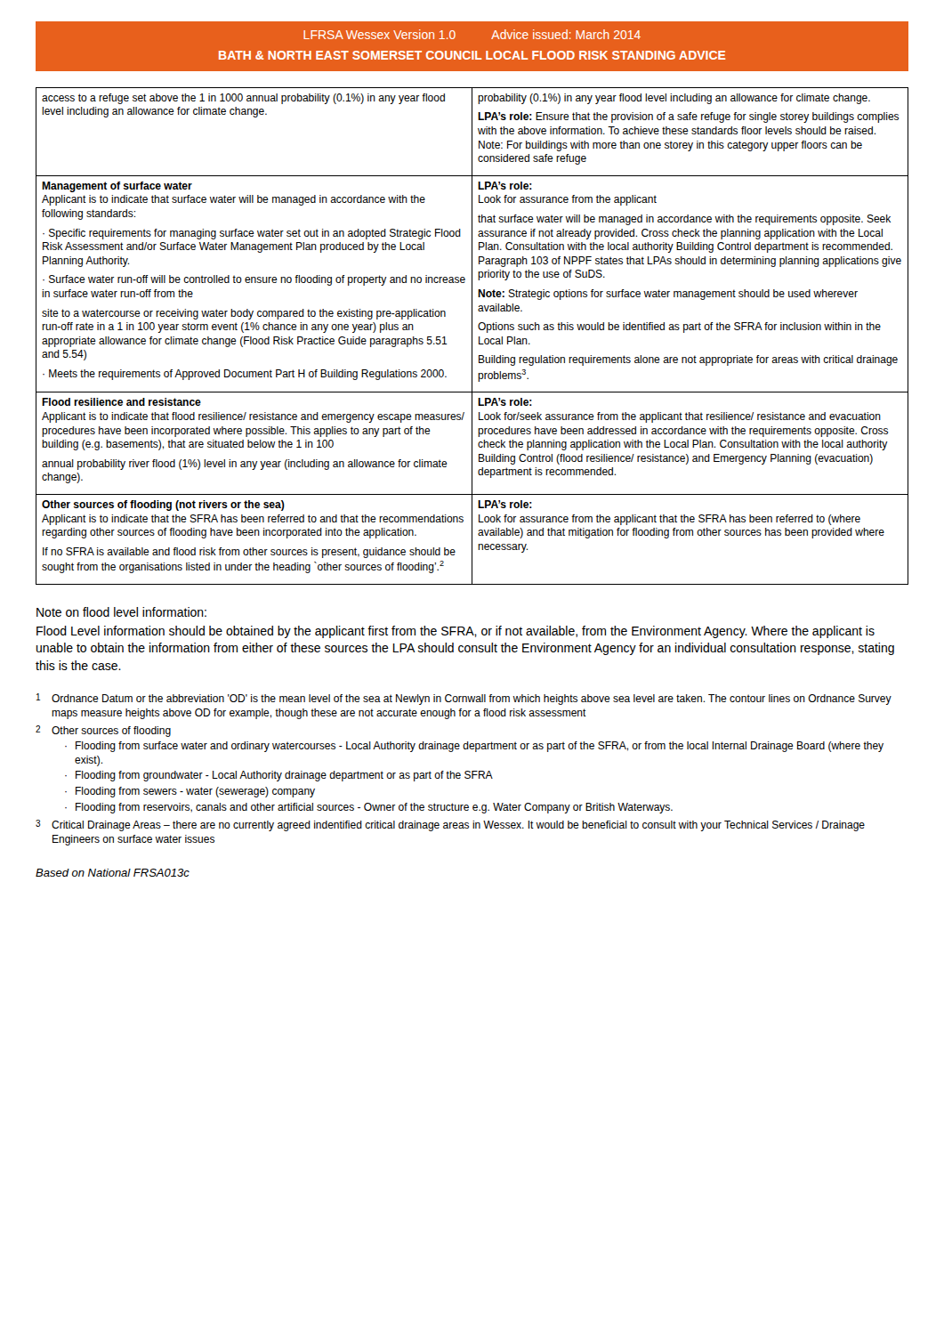LFRSA Wessex Version 1.0 Advice issued: March 2014
BATH & NORTH EAST SOMERSET COUNCIL LOCAL FLOOD RISK STANDING ADVICE
| access to a refuge set above the 1 in 1000 annual probability (0.1%) in any year flood level including an allowance for climate change. | probability (0.1%) in any year flood level including an allowance for climate change. LPA’s role: Ensure that the provision of a safe refuge for single storey buildings complies with the above information. To achieve these standards floor levels should be raised. Note: For buildings with more than one storey in this category upper floors can be considered safe refuge |
| Management of surface water Applicant is to indicate that surface water will be managed in accordance with the following standards: · Specific requirements for managing surface water set out in an adopted Strategic Flood Risk Assessment and/or Surface Water Management Plan produced by the Local Planning Authority. · Surface water run-off will be controlled to ensure no flooding of property and no increase in surface water run-off from the site to a watercourse or receiving water body compared to the existing pre-application run-off rate in a 1 in 100 year storm event (1% chance in any one year) plus an appropriate allowance for climate change (Flood Risk Practice Guide paragraphs 5.51 and 5.54) · Meets the requirements of Approved Document Part H of Building Regulations 2000. | LPA’s role: Look for assurance from the applicant that surface water will be managed in accordance with the requirements opposite. Seek assurance if not already provided. Cross check the planning application with the Local Plan. Consultation with the local authority Building Control department is recommended. Paragraph 103 of NPPF states that LPAs should in determining planning applications give priority to the use of SuDS. Note: Strategic options for surface water management should be used wherever available. Options such as this would be identified as part of the SFRA for inclusion within in the Local Plan. Building regulation requirements alone are not appropriate for areas with critical drainage problems 3 . |
| Flood resilience and resistance Applicant is to indicate that flood resilience/ resistance and emergency escape measures/ procedures have been incorporated where possible. This applies to any part of the building (e.g. basements), that are situated below the 1 in 100 annual probability river flood (1%) level in any year (including an allowance for climate change). | LPA’s role: Look for/seek assurance from the applicant that resilience/ resistance and evacuation procedures have been addressed in accordance with the requirements opposite. Cross check the planning application with the Local Plan. Consultation with the local authority Building Control (flood resilience/ resistance) and Emergency Planning (evacuation) department is recommended. |
| Other sources of flooding (not rivers or the sea) Applicant is to indicate that the SFRA has been referred to and that the recommendations regarding other sources of flooding have been incorporated into the application. If no SFRA is available and flood risk from other sources is present, guidance should be sought from the organisations listed in under the heading `other sources of flooding’. 2 | LPA’s role: Look for assurance from the applicant that the SFRA has been referred to (where available) and that mitigation for flooding from other sources has been provided where necessary. |
Note on flood level information:
Flood Level information should be obtained by the applicant first from the SFRA, or if not available, from the Environment Agency. Where the applicant is unable to obtain the information from either of these sources the LPA should consult the Environment Agency for an individual consultation response, stating this is the case.
1 Ordnance Datum or the abbreviation 'OD' is the mean level of the sea at Newlyn in Cornwall from which heights above sea level are taken. The contour lines on Ordnance Survey maps measure heights above OD for example, though these are not accurate enough for a flood risk assessment
2 Other sources of flooding
Flooding from surface water and ordinary watercourses - Local Authority drainage department or as part of the SFRA, or from the local Internal Drainage Board (where they exist).
Flooding from groundwater - Local Authority drainage department or as part of the SFRA
Flooding from sewers - water (sewerage) company
Flooding from reservoirs, canals and other artificial sources - Owner of the structure e.g. Water Company or British Waterways.
3 Critical Drainage Areas – there are no currently agreed indentified critical drainage areas in Wessex. It would be beneficial to consult with your Technical Services / Drainage Engineers on surface water issues
Based on National FRSA013c